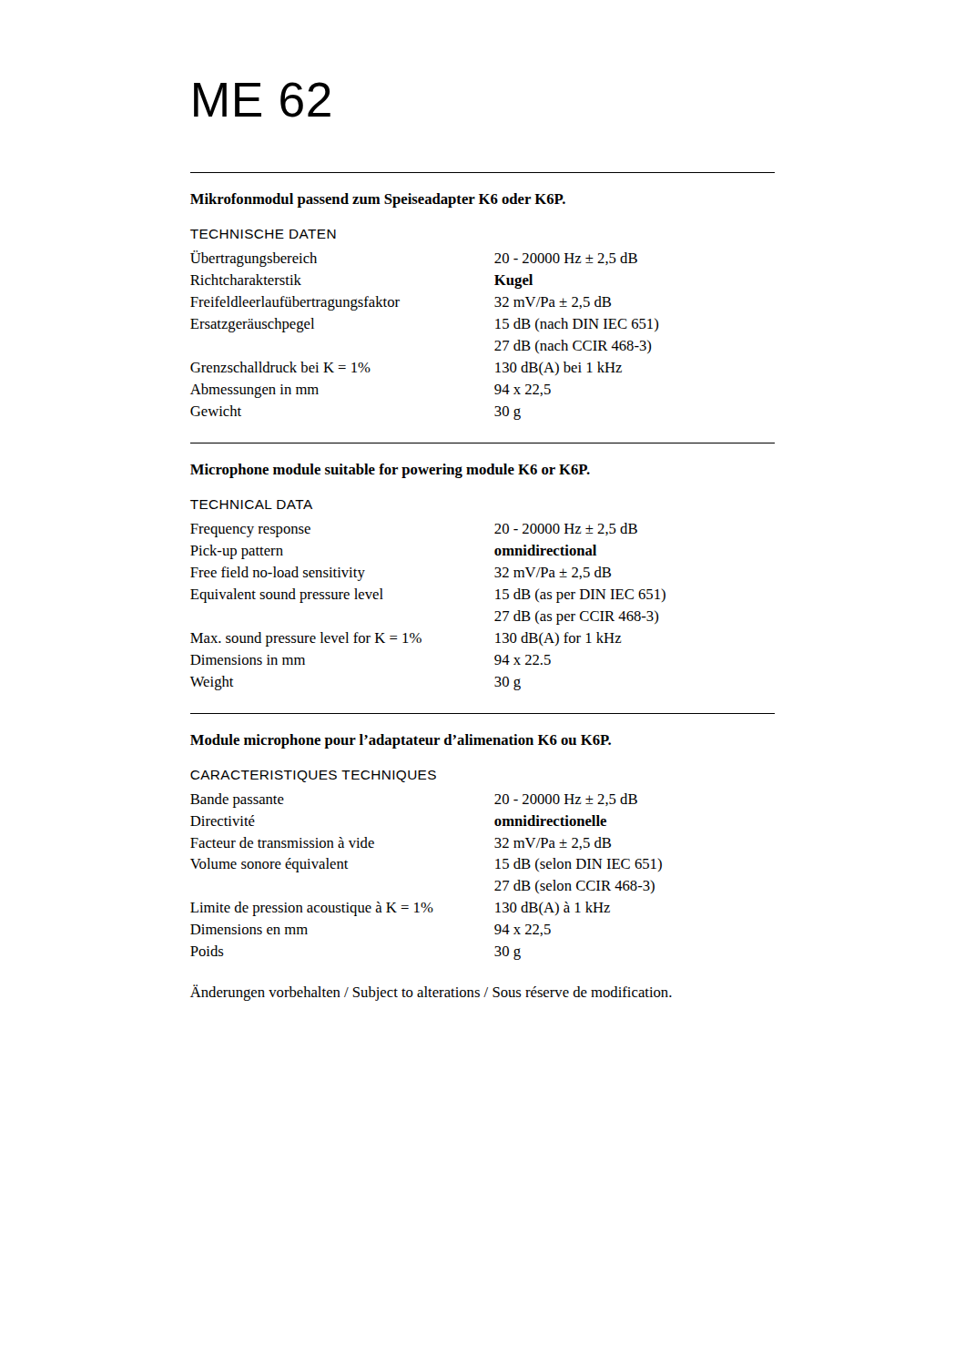ME 62
Mikrofonmodul passend zum Speiseadapter K6 oder K6P.
TECHNISCHE DATEN
| Übertragungsbereich | 20 - 20000 Hz ± 2,5 dB |
| Richtcharakterstik | Kugel |
| Freifeldleerlaufübertragungsfaktor | 32 mV/Pa ± 2,5 dB |
| Ersatzgeräuschpegel | 15 dB (nach DIN IEC 651) |
| | 27 dB (nach CCIR 468-3) |
| Grenzschalldruck bei K = 1% | 130 dB(A) bei 1 kHz |
| Abmessungen in mm | 94 x 22,5 |
| Gewicht | 30 g |
Microphone module suitable for powering module K6 or K6P.
TECHNICAL DATA
| Frequency response | 20 - 20000 Hz ± 2,5 dB |
| Pick-up pattern | omnidirectional |
| Free field no-load sensitivity | 32 mV/Pa ± 2,5 dB |
| Equivalent sound pressure level | 15 dB (as per DIN IEC 651) |
| | 27 dB (as per CCIR 468-3) |
| Max. sound pressure level for K = 1% | 130 dB(A) for 1 kHz |
| Dimensions in mm | 94 x 22.5 |
| Weight | 30 g |
Module microphone pour l’adaptateur d’alimenation K6 ou K6P.
CARACTERISTIQUES TECHNIQUES
| Bande passante | 20 - 20000 Hz ± 2,5 dB |
| Directivité | omnidirectionelle |
| Facteur de transmission à vide | 32 mV/Pa ± 2,5 dB |
| Volume sonore équivalent | 15 dB (selon DIN IEC 651) |
| | 27 dB (selon CCIR 468-3) |
| Limite de pression acoustique à K = 1% | 130 dB(A) à 1 kHz |
| Dimensions en mm | 94 x 22,5 |
| Poids | 30 g |
Änderungen vorbehalten / Subject to alterations / Sous réserve de modification.